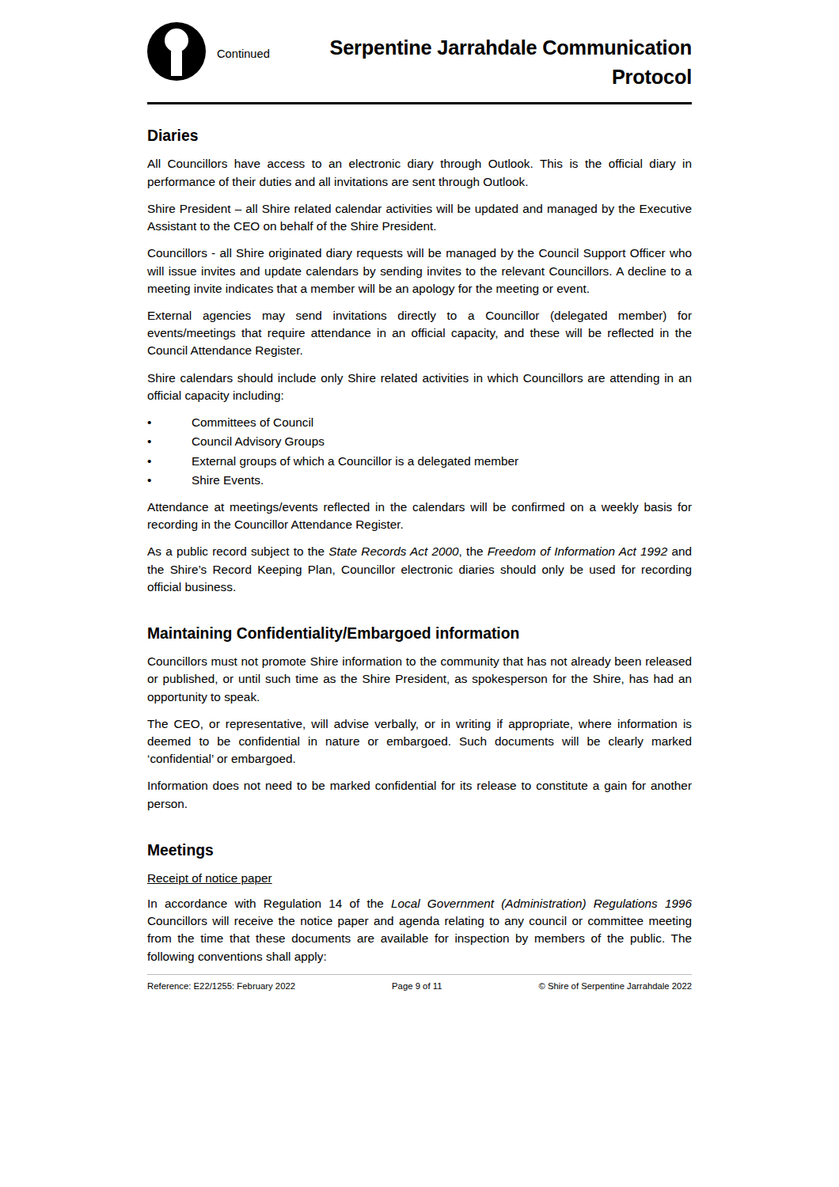Continued
Serpentine Jarrahdale Communication Protocol
Diaries
All Councillors have access to an electronic diary through Outlook. This is the official diary in performance of their duties and all invitations are sent through Outlook.
Shire President – all Shire related calendar activities will be updated and managed by the Executive Assistant to the CEO on behalf of the Shire President.
Councillors - all Shire originated diary requests will be managed by the Council Support Officer who will issue invites and update calendars by sending invites to the relevant Councillors. A decline to a meeting invite indicates that a member will be an apology for the meeting or event.
External agencies may send invitations directly to a Councillor (delegated member) for events/meetings that require attendance in an official capacity, and these will be reflected in the Council Attendance Register.
Shire calendars should include only Shire related activities in which Councillors are attending in an official capacity including:
Committees of Council
Council Advisory Groups
External groups of which a Councillor is a delegated member
Shire Events.
Attendance at meetings/events reflected in the calendars will be confirmed on a weekly basis for recording in the Councillor Attendance Register.
As a public record subject to the State Records Act 2000, the Freedom of Information Act 1992 and the Shire’s Record Keeping Plan, Councillor electronic diaries should only be used for recording official business.
Maintaining Confidentiality/Embargoed information
Councillors must not promote Shire information to the community that has not already been released or published, or until such time as the Shire President, as spokesperson for the Shire, has had an opportunity to speak.
The CEO, or representative, will advise verbally, or in writing if appropriate, where information is deemed to be confidential in nature or embargoed. Such documents will be clearly marked ‘confidential’ or embargoed.
Information does not need to be marked confidential for its release to constitute a gain for another person.
Meetings
Receipt of notice paper
In accordance with Regulation 14 of the Local Government (Administration) Regulations 1996 Councillors will receive the notice paper and agenda relating to any council or committee meeting from the time that these documents are available for inspection by members of the public. The following conventions shall apply:
Reference: E22/1255: February 2022
Page 9 of 11
© Shire of Serpentine Jarrahdale 2022